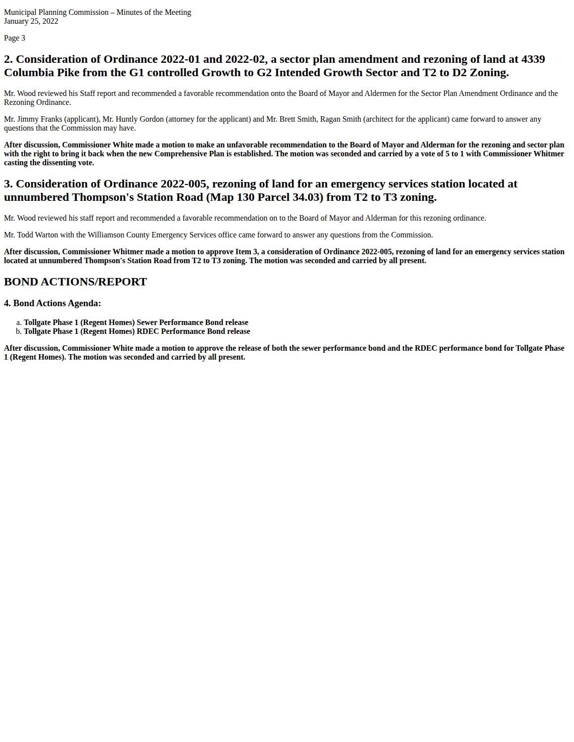Municipal Planning Commission – Minutes of the Meeting
January 25, 2022
Page 3
2. Consideration of Ordinance 2022-01 and 2022-02, a sector plan amendment and rezoning of land at 4339 Columbia Pike from the G1 controlled Growth to G2 Intended Growth Sector and T2 to D2 Zoning.
Mr. Wood reviewed his Staff report and recommended a favorable recommendation onto the Board of Mayor and Aldermen for the Sector Plan Amendment Ordinance and the Rezoning Ordinance.
Mr. Jimmy Franks (applicant), Mr. Huntly Gordon (attorney for the applicant) and Mr. Brett Smith, Ragan Smith (architect for the applicant) came forward to answer any questions that the Commission may have.
After discussion, Commissioner White made a motion to make an unfavorable recommendation to the Board of Mayor and Alderman for the rezoning and sector plan with the right to bring it back when the new Comprehensive Plan is established. The motion was seconded and carried by a vote of 5 to 1 with Commissioner Whitmer casting the dissenting vote.
3. Consideration of Ordinance 2022-005, rezoning of land for an emergency services station located at unnumbered Thompson's Station Road (Map 130 Parcel 34.03) from T2 to T3 zoning.
Mr. Wood reviewed his staff report and recommended a favorable recommendation on to the Board of Mayor and Alderman for this rezoning ordinance.
Mr. Todd Warton with the Williamson County Emergency Services office came forward to answer any questions from the Commission.
After discussion, Commissioner Whitmer made a motion to approve Item 3, a consideration of Ordinance 2022-005, rezoning of land for an emergency services station located at unnumbered Thompson's Station Road from T2 to T3 zoning. The motion was seconded and carried by all present.
BOND ACTIONS/REPORT
4. Bond Actions Agenda:
Tollgate Phase 1 (Regent Homes) Sewer Performance Bond release
Tollgate Phase 1 (Regent Homes) RDEC Performance Bond release
After discussion, Commissioner White made a motion to approve the release of both the sewer performance bond and the RDEC performance bond for Tollgate Phase 1 (Regent Homes). The motion was seconded and carried by all present.